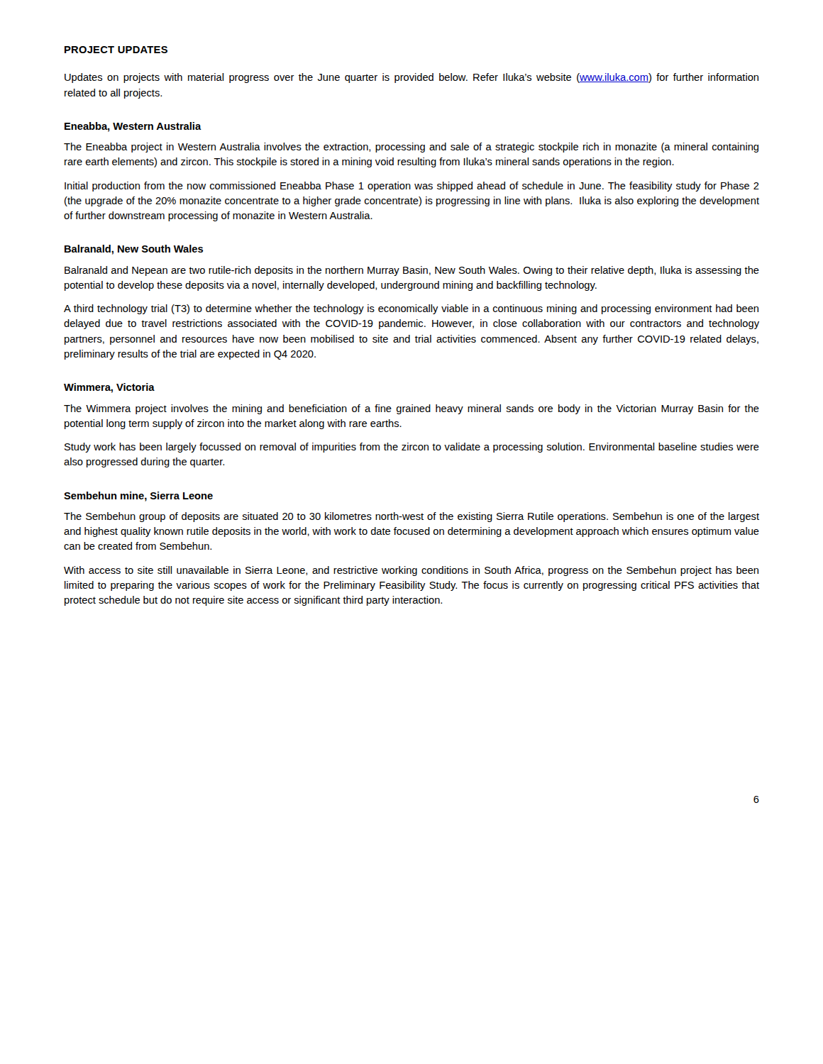PROJECT UPDATES
Updates on projects with material progress over the June quarter is provided below. Refer Iluka’s website (www.iluka.com) for further information related to all projects.
Eneabba, Western Australia
The Eneabba project in Western Australia involves the extraction, processing and sale of a strategic stockpile rich in monazite (a mineral containing rare earth elements) and zircon. This stockpile is stored in a mining void resulting from Iluka’s mineral sands operations in the region.
Initial production from the now commissioned Eneabba Phase 1 operation was shipped ahead of schedule in June. The feasibility study for Phase 2 (the upgrade of the 20% monazite concentrate to a higher grade concentrate) is progressing in line with plans. Iluka is also exploring the development of further downstream processing of monazite in Western Australia.
Balranald, New South Wales
Balranald and Nepean are two rutile-rich deposits in the northern Murray Basin, New South Wales. Owing to their relative depth, Iluka is assessing the potential to develop these deposits via a novel, internally developed, underground mining and backfilling technology.
A third technology trial (T3) to determine whether the technology is economically viable in a continuous mining and processing environment had been delayed due to travel restrictions associated with the COVID-19 pandemic. However, in close collaboration with our contractors and technology partners, personnel and resources have now been mobilised to site and trial activities commenced. Absent any further COVID-19 related delays, preliminary results of the trial are expected in Q4 2020.
Wimmera, Victoria
The Wimmera project involves the mining and beneficiation of a fine grained heavy mineral sands ore body in the Victorian Murray Basin for the potential long term supply of zircon into the market along with rare earths.
Study work has been largely focussed on removal of impurities from the zircon to validate a processing solution. Environmental baseline studies were also progressed during the quarter.
Sembehun mine, Sierra Leone
The Sembehun group of deposits are situated 20 to 30 kilometres north-west of the existing Sierra Rutile operations. Sembehun is one of the largest and highest quality known rutile deposits in the world, with work to date focused on determining a development approach which ensures optimum value can be created from Sembehun.
With access to site still unavailable in Sierra Leone, and restrictive working conditions in South Africa, progress on the Sembehun project has been limited to preparing the various scopes of work for the Preliminary Feasibility Study. The focus is currently on progressing critical PFS activities that protect schedule but do not require site access or significant third party interaction.
6